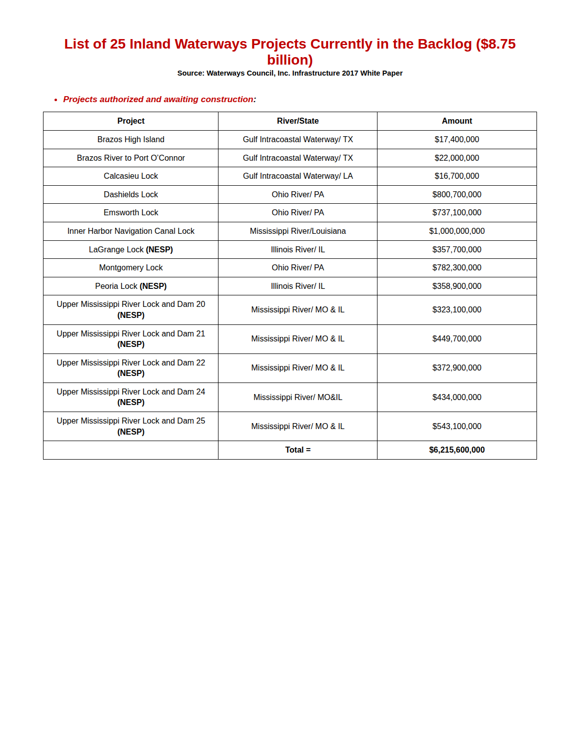List of 25 Inland Waterways Projects Currently in the Backlog ($8.75 billion)
Source: Waterways Council, Inc. Infrastructure 2017 White Paper
Projects authorized and awaiting construction:
| Project | River/State | Amount |
| --- | --- | --- |
| Brazos High Island | Gulf Intracoastal Waterway/ TX | $17,400,000 |
| Brazos River to Port O’Connor | Gulf Intracoastal Waterway/ TX | $22,000,000 |
| Calcasieu Lock | Gulf Intracoastal Waterway/ LA | $16,700,000 |
| Dashields Lock | Ohio River/ PA | $800,700,000 |
| Emsworth Lock | Ohio River/ PA | $737,100,000 |
| Inner Harbor Navigation Canal Lock | Mississippi River/Louisiana | $1,000,000,000 |
| LaGrange Lock (NESP) | Illinois River/ IL | $357,700,000 |
| Montgomery Lock | Ohio River/ PA | $782,300,000 |
| Peoria Lock (NESP) | Illinois River/ IL | $358,900,000 |
| Upper Mississippi River Lock and Dam 20 (NESP) | Mississippi River/ MO & IL | $323,100,000 |
| Upper Mississippi River Lock and Dam 21 (NESP) | Mississippi River/ MO & IL | $449,700,000 |
| Upper Mississippi River Lock and Dam 22 (NESP) | Mississippi River/ MO & IL | $372,900,000 |
| Upper Mississippi River Lock and Dam 24 (NESP) | Mississippi River/ MO&IL | $434,000,000 |
| Upper Mississippi River Lock and Dam 25 (NESP) | Mississippi River/ MO & IL | $543,100,000 |
| | Total = | $6,215,600,000 |